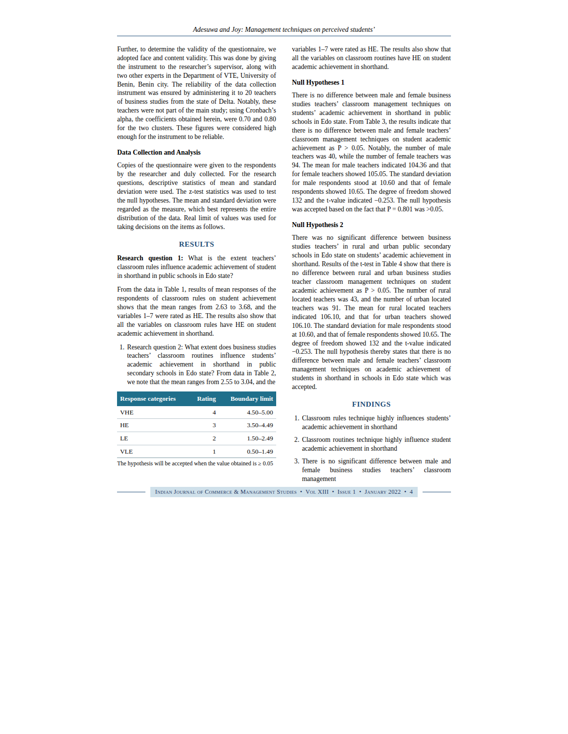Adesuwa and Joy: Management techniques on perceived students’
Further, to determine the validity of the questionnaire, we adopted face and content validity. This was done by giving the instrument to the researcher’s supervisor, along with two other experts in the Department of VTE, University of Benin, Benin city. The reliability of the data collection instrument was ensured by administering it to 20 teachers of business studies from the state of Delta. Notably, these teachers were not part of the main study; using Cronbach’s alpha, the coefficients obtained herein, were 0.70 and 0.80 for the two clusters. These figures were considered high enough for the instrument to be reliable.
Data Collection and Analysis
Copies of the questionnaire were given to the respondents by the researcher and duly collected. For the research questions, descriptive statistics of mean and standard deviation were used. The z-test statistics was used to test the null hypotheses. The mean and standard deviation were regarded as the measure, which best represents the entire distribution of the data. Real limit of values was used for taking decisions on the items as follows.
RESULTS
Research question 1: What is the extent teachers’ classroom rules influence academic achievement of student in shorthand in public schools in Edo state?
From the data in Table 1, results of mean responses of the respondents of classroom rules on student achievement shows that the mean ranges from 2.63 to 3.68, and the variables 1–7 were rated as HE. The results also show that all the variables on classroom rules have HE on student academic achievement in shorthand.
Research question 2: What extent does business studies teachers’ classroom routines influence students’ academic achievement in shorthand in public secondary schools in Edo state? From data in Table 2, we note that the mean ranges from 2.55 to 3.04, and the
| Response categories | Rating | Boundary limit |
| --- | --- | --- |
| VHE | 4 | 4.50–5.00 |
| HE | 3 | 3.50–4.49 |
| LE | 2 | 1.50–2.49 |
| VLE | 1 | 0.50–1.49 |
The hypothesis will be accepted when the value obtained is ≥ 0.05
variables 1–7 were rated as HE. The results also show that all the variables on classroom routines have HE on student academic achievement in shorthand.
Null Hypotheses 1
There is no difference between male and female business studies teachers’ classroom management techniques on students’ academic achievement in shorthand in public schools in Edo state. From Table 3, the results indicate that there is no difference between male and female teachers’ classroom management techniques on student academic achievement as P > 0.05. Notably, the number of male teachers was 40, while the number of female teachers was 94. The mean for male teachers indicated 104.36 and that for female teachers showed 105.05. The standard deviation for male respondents stood at 10.60 and that of female respondents showed 10.65. The degree of freedom showed 132 and the t-value indicated −0.253. The null hypothesis was accepted based on the fact that P = 0.801 was >0.05.
Null Hypothesis 2
There was no significant difference between business studies teachers’ in rural and urban public secondary schools in Edo state on students’ academic achievement in shorthand. Results of the t-test in Table 4 show that there is no difference between rural and urban business studies teacher classroom management techniques on student academic achievement as P > 0.05. The number of rural located teachers was 43, and the number of urban located teachers was 91. The mean for rural located teachers indicated 106.10, and that for urban teachers showed 106.10. The standard deviation for male respondents stood at 10.60, and that of female respondents showed 10.65. The degree of freedom showed 132 and the t-value indicated −0.253. The null hypothesis thereby states that there is no difference between male and female teachers’ classroom management techniques on academic achievement of students in shorthand in schools in Edo state which was accepted.
FINDINGS
Classroom rules technique highly influences students’ academic achievement in shorthand
Classroom routines technique highly influence student academic achievement in shorthand
There is no significant difference between male and female business studies teachers’ classroom management
Indian Journal of Commerce & Management Studies • Vol XIII • Issue 1 • January 2022 • 4